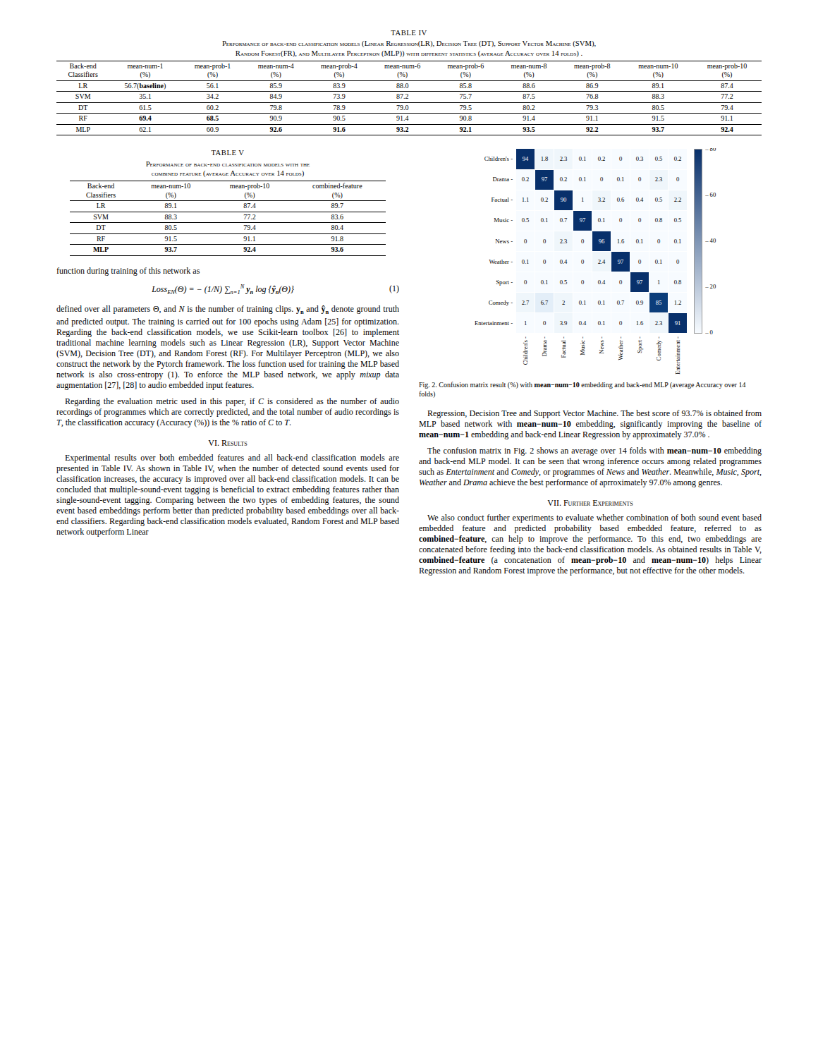TABLE IV
Performance of back-end classification models (Linear Regression(LR), Decision Tree (DT), Support Vector Machine (SVM),
Random Forest(FR), and Multilayer Perceptron (MLP)) with different statistics (average Accuracy over 14 folds) .
| Back-end Classifiers | mean-num-1 (%) | mean-prob-1 (%) | mean-num-4 (%) | mean-prob-4 (%) | mean-num-6 (%) | mean-prob-6 (%) | mean-num-8 (%) | mean-prob-8 (%) | mean-num-10 (%) | mean-prob-10 (%) |
| --- | --- | --- | --- | --- | --- | --- | --- | --- | --- | --- |
| LR | 56.7( baseline ) | 56.1 | 85.9 | 83.9 | 88.0 | 85.8 | 88.6 | 86.9 | 89.1 | 87.4 |
| SVM | 35.1 | 34.2 | 84.9 | 73.9 | 87.2 | 75.7 | 87.5 | 76.8 | 88.3 | 77.2 |
| DT | 61.5 | 60.2 | 79.8 | 78.9 | 79.0 | 79.5 | 80.2 | 79.3 | 80.5 | 79.4 |
| RF | 69.4 | 68.5 | 90.9 | 90.5 | 91.4 | 90.8 | 91.4 | 91.1 | 91.5 | 91.1 |
| MLP | 62.1 | 60.9 | 92.6 | 91.6 | 93.2 | 92.1 | 93.5 | 92.2 | 93.7 | 92.4 |
TABLE V
Performance of back-end classification models with the
combined feature (average Accuracy over 14 folds)
| Back-end Classifiers | mean-num-10 (%) | mean-prob-10 (%) | combined-feature (%) |
| --- | --- | --- | --- |
| LR | 89.1 | 87.4 | 89.7 |
| SVM | 88.3 | 77.2 | 83.6 |
| DT | 80.5 | 79.4 | 80.4 |
| RF | 91.5 | 91.1 | 91.8 |
| MLP | 93.7 | 92.4 | 93.6 |
function during training of this network as
LossEN(Θ) = − (1/N) ∑n=1N yn log {ŷn(Θ)} (1)
defined over all parameters Θ, and N is the number of training clips. yn and ŷn denote ground truth and predicted output. The training is carried out for 100 epochs using Adam [25] for optimization. Regarding the back-end classification models, we use Scikit-learn toolbox [26] to implement traditional machine learning models such as Linear Regression (LR), Support Vector Machine (SVM), Decision Tree (DT), and Random Forest (RF). For Multilayer Perceptron (MLP), we also construct the network by the Pytorch framework. The loss function used for training the MLP based network is also cross-entropy (1). To enforce the MLP based network, we apply mixup data augmentation [27], [28] to audio embedded input features.
Regarding the evaluation metric used in this paper, if C is considered as the number of audio recordings of programmes which are correctly predicted, and the total number of audio recordings is T, the classification accuracy (Accuracy (%)) is the % ratio of C to T.
VI. Results
Experimental results over both embedded features and all back-end classification models are presented in Table IV. As shown in Table IV, when the number of detected sound events used for classification increases, the accuracy is improved over all back-end classification models. It can be concluded that multiple-sound-event tagging is beneficial to extract embedding features rather than single-sound-event tagging. Comparing between the two types of embedding features, the sound event based embeddings perform better than predicted probability based embeddings over all back-end classifiers. Regarding back-end classification models evaluated, Random Forest and MLP based network outperform Linear
| Children's - | 94 | 1.8 | 2.3 | 0.1 | 0.2 | 0 | 0.3 | 0.5 | 0.2 | – 80 – 60 – 40 – 20 – 0 |
| Drama - | 0.2 | 97 | 0.2 | 0.1 | 0 | 0.1 | 0 | 2.3 | 0 |
| Factual - | 1.1 | 0.2 | 90 | 1 | 3.2 | 0.6 | 0.4 | 0.5 | 2.2 |
| Music - | 0.5 | 0.1 | 0.7 | 97 | 0.1 | 0 | 0 | 0.8 | 0.5 |
| News - | 0 | 0 | 2.3 | 0 | 96 | 1.6 | 0.1 | 0 | 0.1 |
| Weather - | 0.1 | 0 | 0.4 | 0 | 2.4 | 97 | 0 | 0.1 | 0 |
| Sport - | 0 | 0.1 | 0.5 | 0 | 0.4 | 0 | 97 | 1 | 0.8 |
| Comedy - | 2.7 | 6.7 | 2 | 0.1 | 0.1 | 0.7 | 0.9 | 85 | 1.2 |
| Entertainment - | 1 | 0 | 3.9 | 0.4 | 0.1 | 0 | 1.6 | 2.3 | 91 |
| | Children's - | Drama - | Factual - | Music - | News - | Weather - | Sport - | Comedy - | Entertainment - | |
Fig. 2. Confusion matrix result (%) with mean−num−10 embedding and back-end MLP (average Accuracy over 14 folds)
Regression, Decision Tree and Support Vector Machine. The best score of 93.7% is obtained from MLP based network with mean−num−10 embedding, significantly improving the baseline of mean−num−1 embedding and back-end Linear Regression by approximately 37.0% .
The confusion matrix in Fig. 2 shows an average over 14 folds with mean−num−10 embedding and back-end MLP model. It can be seen that wrong inference occurs among related programmes such as Entertainment and Comedy, or programmes of News and Weather. Meanwhile, Music, Sport, Weather and Drama achieve the best performance of aprroximately 97.0% among genres.
VII. Further Experiments
We also conduct further experiments to evaluate whether combination of both sound event based embedded feature and predicted probability based embedded feature, referred to as combined−feature, can help to improve the performance. To this end, two embeddings are concatenated before feeding into the back-end classification models. As obtained results in Table V, combined−feature (a concatenation of mean−prob−10 and mean−num−10) helps Linear Regression and Random Forest improve the performance, but not effective for the other models.